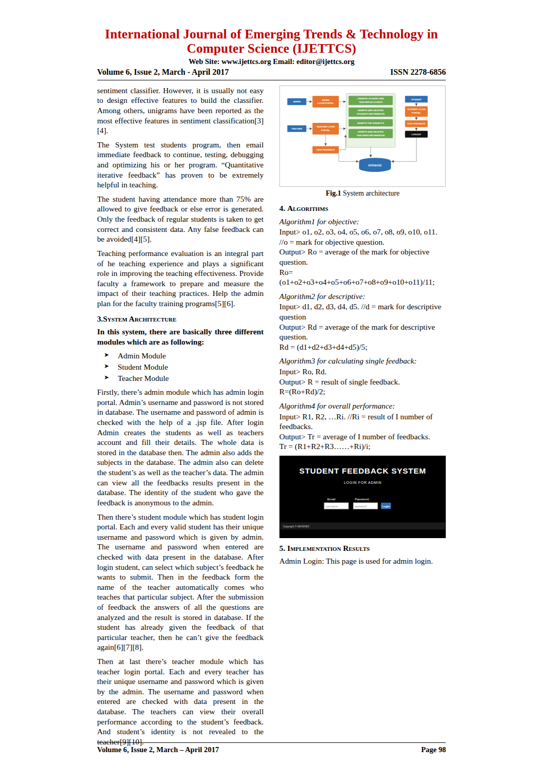International Journal of Emerging Trends & Technology in Computer Science (IJETTCS)
Web Site: www.ijettcs.org Email: editor@ijettcs.org
Volume 6, Issue 2, March - April 2017 ISSN 2278-6856
sentiment classifier. However, it is usually not easy to design effective features to build the classifier. Among others, unigrams have been reported as the most effective features in sentiment classification[3][4].
The System test students program, then email immediate feedback to continue, testing, debugging and optimizing his or her program. “Quantitative iterative feedback” has proven to be extremely helpful in teaching.
The student having attendance more than 75% are allowed to give feedback or else error is generated. Only the feedback of regular students is taken to get correct and consistent data. Any false feedback can be avoided[4][5].
Teaching performance evaluation is an integral part of he teaching experience and plays a significant role in improving the teaching effectiveness. Provide faculty a framework to prepare and measure the impact of their teaching practices. Help the admin plan for the faculty training programs[5][6].
3.System Architecture
In this system, there are basically three different modules which are as following:
Admin Module
Student Module
Teacher Module
Firstly, there’s admin module which has admin login portal. Admin’s username and password is not stored in database. The username and password of admin is checked with the help of a .jsp file. After login Admin creates the students as well as teachers account and fill their details. The whole data is stored in the database then. The admin also adds the subjects in the database. The admin also can delete the student’s as well as the teacher’s data. The admin can view all the feedbacks results present in the database. The identity of the student who gave the feedback is anonymous to the admin.
Then there’s student module which has student login portal. Each and every valid student has their unique username and password which is given by admin. The username and password when entered are checked with data present in the database. After login student, can select which subject’s feedback he wants to submit. Then in the feedback form the name of the teacher automatically comes who teaches that particular subject. After the submission of feedback the answers of all the questions are analyzed and the result is stored in database. If the student has already given the feedback of that particular teacher, then he can’t give the feedback again[6][7][8].
Then at last there’s teacher module which has teacher login portal. Each and every teacher has their unique username and password which is given by the admin. The username and password when entered are checked with data present in the database. The teachers can view their overall performance according to the student’s feedback. And student’s identity is not revealed to the teacher[9][10].
ADMIN TEACHER ADMIN LOGIN PORTAL TEACHER LOGIN PORTAL VIEW FEEDBACK CREATES STUDENT AND TEACHER ACCOUNTS INSERTS AND DELETES STUDENTS INFORMATION INSERTS THE SUBJECTS INSERTS AND DELETES TEACHERS INFORMATION STUDENT STUDENT LOGIN PORTAL GIVE FEEDBACK LOGOUT DATABASE
Fig.1 System architecture
4. Algorithms
Algorithm1 for objective:
Input> o1, o2, o3, o4, o5, o6, o7, o8, o9, o10, o11. //o = mark for objective question.
Output> Ro = average of the mark for objective question.
Ro= (o1+o2+o3+o4+o5+o6+o7+o8+o9+o10+o11)/11;
Algorithm2 for descriptive:
Input> d1, d2, d3, d4, d5. //d = mark for descriptive question
Output> Rd = average of the mark for descriptive question.
Rd = (d1+d2+d3+d4+d5)/5;
Algorithm3 for calculating single feedback:
Input> Ro, Rd.
Output> R = result of single feedback.
R=(Ro+Rd)/2;
Algorithm4 for overall performance:
Input> R1, R2, …Ri. //Ri = result of I number of feedbacks.
Output> Tr = average of I number of feedbacks.
Tr = (R1+R2+R3……+Ri)/i;
STUDENT FEEDBACK SYSTEM LOGIN FOR ADMIN Email: yourname Password : password Login Copyright © AEHSHEX
5. Implementation Results
Admin Login: This page is used for admin login.
Volume 6, Issue 2, March – April 2017 Page 98